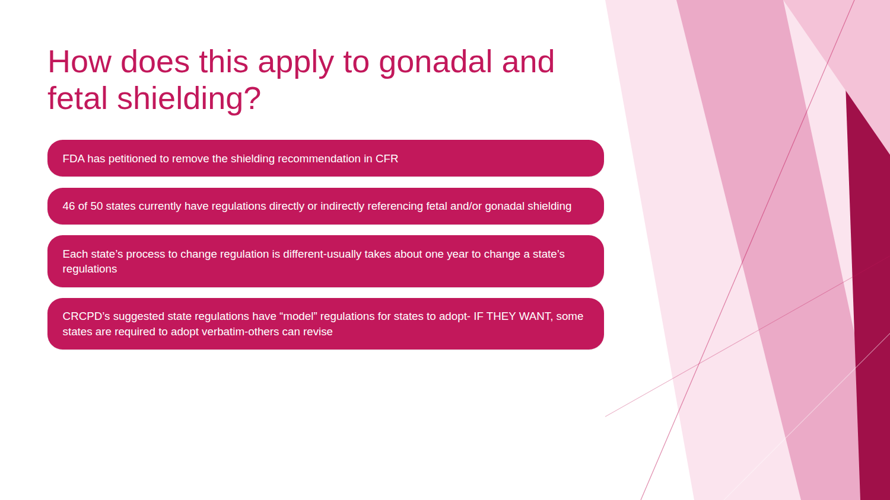How does this apply to gonadal and fetal shielding?
FDA has petitioned to remove the shielding recommendation in CFR
46 of 50 states currently have regulations directly or indirectly referencing fetal and/or gonadal shielding
Each state’s process to change regulation is different-usually takes about one year to change a state’s regulations
CRCPD’s suggested state regulations have “model” regulations for states to adopt- IF THEY WANT, some states are required to adopt verbatim-others can revise